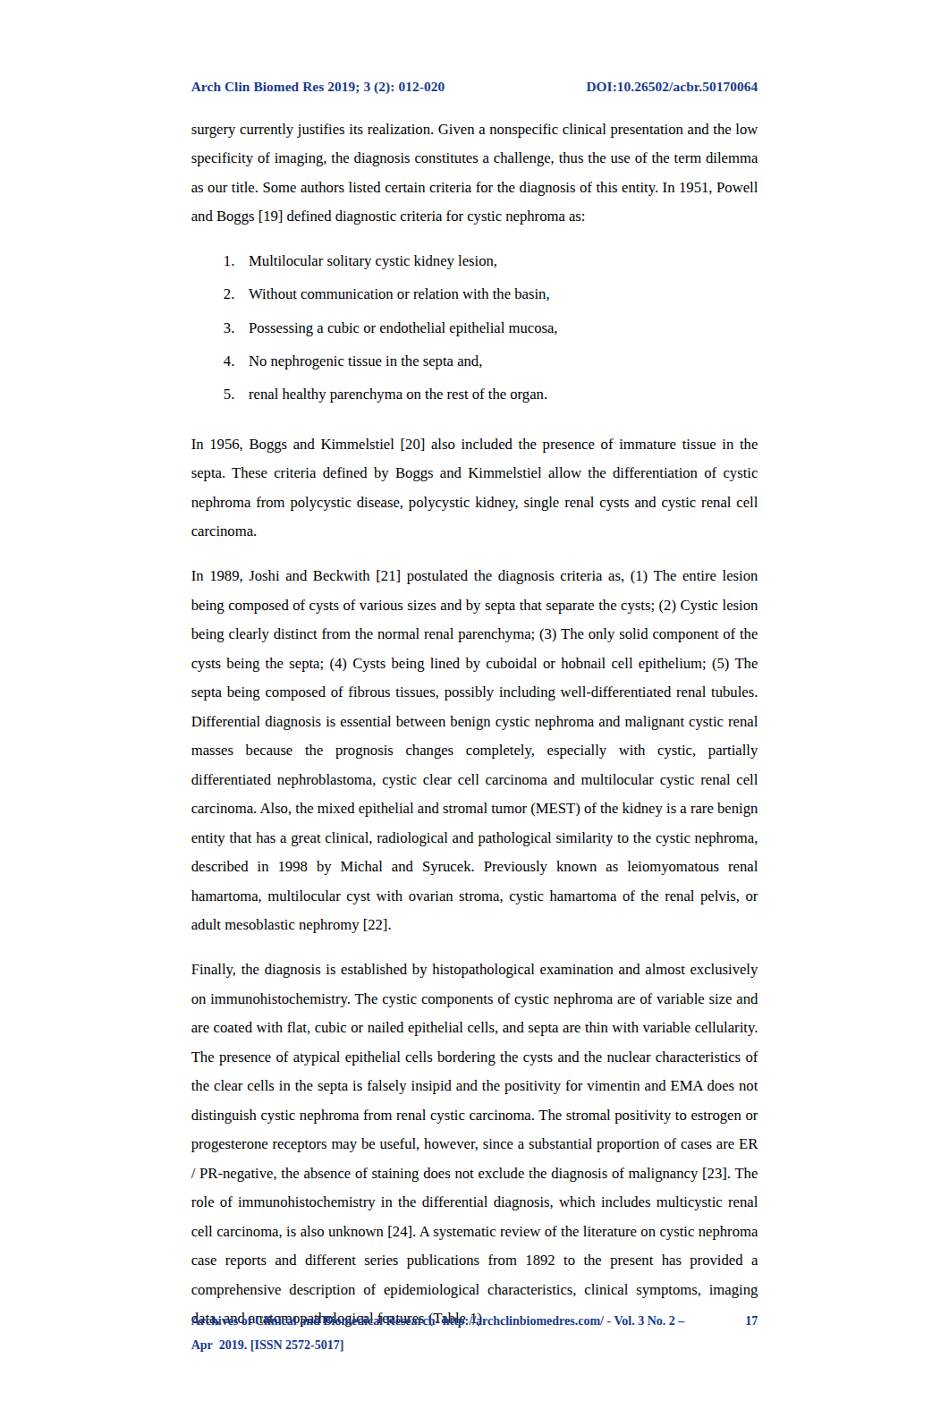Arch Clin Biomed Res 2019; 3 (2): 012-020 DOI:10.26502/acbr.50170064
surgery currently justifies its realization. Given a nonspecific clinical presentation and the low specificity of imaging, the diagnosis constitutes a challenge, thus the use of the term dilemma as our title. Some authors listed certain criteria for the diagnosis of this entity. In 1951, Powell and Boggs [19] defined diagnostic criteria for cystic nephroma as:
Multilocular solitary cystic kidney lesion,
Without communication or relation with the basin,
Possessing a cubic or endothelial epithelial mucosa,
No nephrogenic tissue in the septa and,
renal healthy parenchyma on the rest of the organ.
In 1956, Boggs and Kimmelstiel [20] also included the presence of immature tissue in the septa. These criteria defined by Boggs and Kimmelstiel allow the differentiation of cystic nephroma from polycystic disease, polycystic kidney, single renal cysts and cystic renal cell carcinoma.
In 1989, Joshi and Beckwith [21] postulated the diagnosis criteria as, (1) The entire lesion being composed of cysts of various sizes and by septa that separate the cysts; (2) Cystic lesion being clearly distinct from the normal renal parenchyma; (3) The only solid component of the cysts being the septa; (4) Cysts being lined by cuboidal or hobnail cell epithelium; (5) The septa being composed of fibrous tissues, possibly including well-differentiated renal tubules. Differential diagnosis is essential between benign cystic nephroma and malignant cystic renal masses because the prognosis changes completely, especially with cystic, partially differentiated nephroblastoma, cystic clear cell carcinoma and multilocular cystic renal cell carcinoma. Also, the mixed epithelial and stromal tumor (MEST) of the kidney is a rare benign entity that has a great clinical, radiological and pathological similarity to the cystic nephroma, described in 1998 by Michal and Syrucek. Previously known as leiomyomatous renal hamartoma, multilocular cyst with ovarian stroma, cystic hamartoma of the renal pelvis, or adult mesoblastic nephromy [22].
Finally, the diagnosis is established by histopathological examination and almost exclusively on immunohistochemistry. The cystic components of cystic nephroma are of variable size and are coated with flat, cubic or nailed epithelial cells, and septa are thin with variable cellularity. The presence of atypical epithelial cells bordering the cysts and the nuclear characteristics of the clear cells in the septa is falsely insipid and the positivity for vimentin and EMA does not distinguish cystic nephroma from renal cystic carcinoma. The stromal positivity to estrogen or progesterone receptors may be useful, however, since a substantial proportion of cases are ER / PR-negative, the absence of staining does not exclude the diagnosis of malignancy [23]. The role of immunohistochemistry in the differential diagnosis, which includes multicystic renal cell carcinoma, is also unknown [24]. A systematic review of the literature on cystic nephroma case reports and different series publications from 1892 to the present has provided a comprehensive description of epidemiological characteristics, clinical symptoms, imaging data, and anatomopathological features (Table 1).
Archives of Clinical and Biomedical Research- http://archclinbiomedres.com/ - Vol. 3 No. 2 – Apr 2019. [ISSN 2572-5017] 17